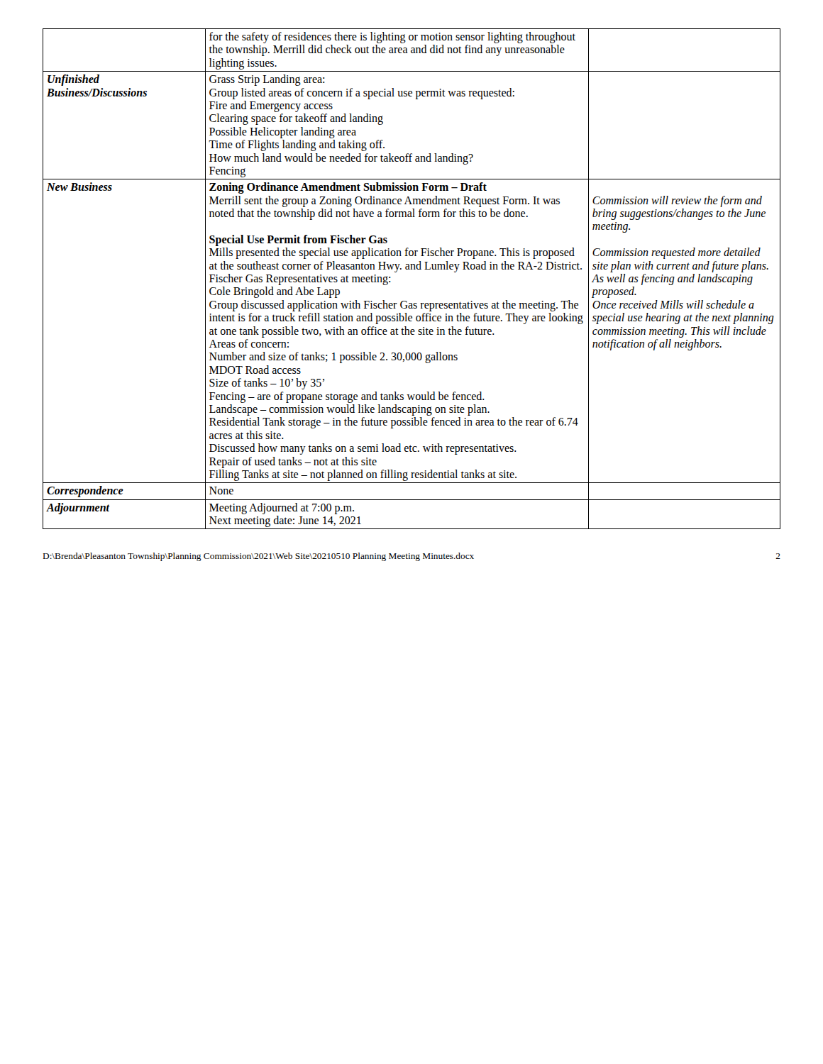| | for the safety of residences there is lighting or motion sensor lighting throughout the township. Merrill did check out the area and did not find any unreasonable lighting issues. | |
| Unfinished Business/Discussions | Grass Strip Landing area: Group listed areas of concern if a special use permit was requested: Fire and Emergency access Clearing space for takeoff and landing Possible Helicopter landing area Time of Flights landing and taking off. How much land would be needed for takeoff and landing? Fencing | |
| New Business | Zoning Ordinance Amendment Submission Form – Draft Merrill sent the group a Zoning Ordinance Amendment Request Form. It was noted that the township did not have a formal form for this to be done. Special Use Permit from Fischer Gas Mills presented the special use application for Fischer Propane. This is proposed at the southeast corner of Pleasanton Hwy. and Lumley Road in the RA-2 District. Fischer Gas Representatives at meeting: Cole Bringold and Abe Lapp Group discussed application with Fischer Gas representatives at the meeting. The intent is for a truck refill station and possible office in the future. They are looking at one tank possible two, with an office at the site in the future. Areas of concern: Number and size of tanks; 1 possible 2. 30,000 gallons MDOT Road access Size of tanks – 10’ by 35’ Fencing – are of propane storage and tanks would be fenced. Landscape – commission would like landscaping on site plan. Residential Tank storage – in the future possible fenced in area to the rear of 6.74 acres at this site. Discussed how many tanks on a semi load etc. with representatives. Repair of used tanks – not at this site Filling Tanks at site – not planned on filling residential tanks at site. | Commission will review the form and bring suggestions/changes to the June meeting. Commission requested more detailed site plan with current and future plans. As well as fencing and landscaping proposed. Once received Mills will schedule a special use hearing at the next planning commission meeting. This will include notification of all neighbors. |
| Correspondence | None | |
| Adjournment | Meeting Adjourned at 7:00 p.m. Next meeting date: June 14, 2021 | |
D:\Brenda\Pleasanton Township\Planning Commission\2021\Web Site\20210510 Planning Meeting Minutes.docx 2